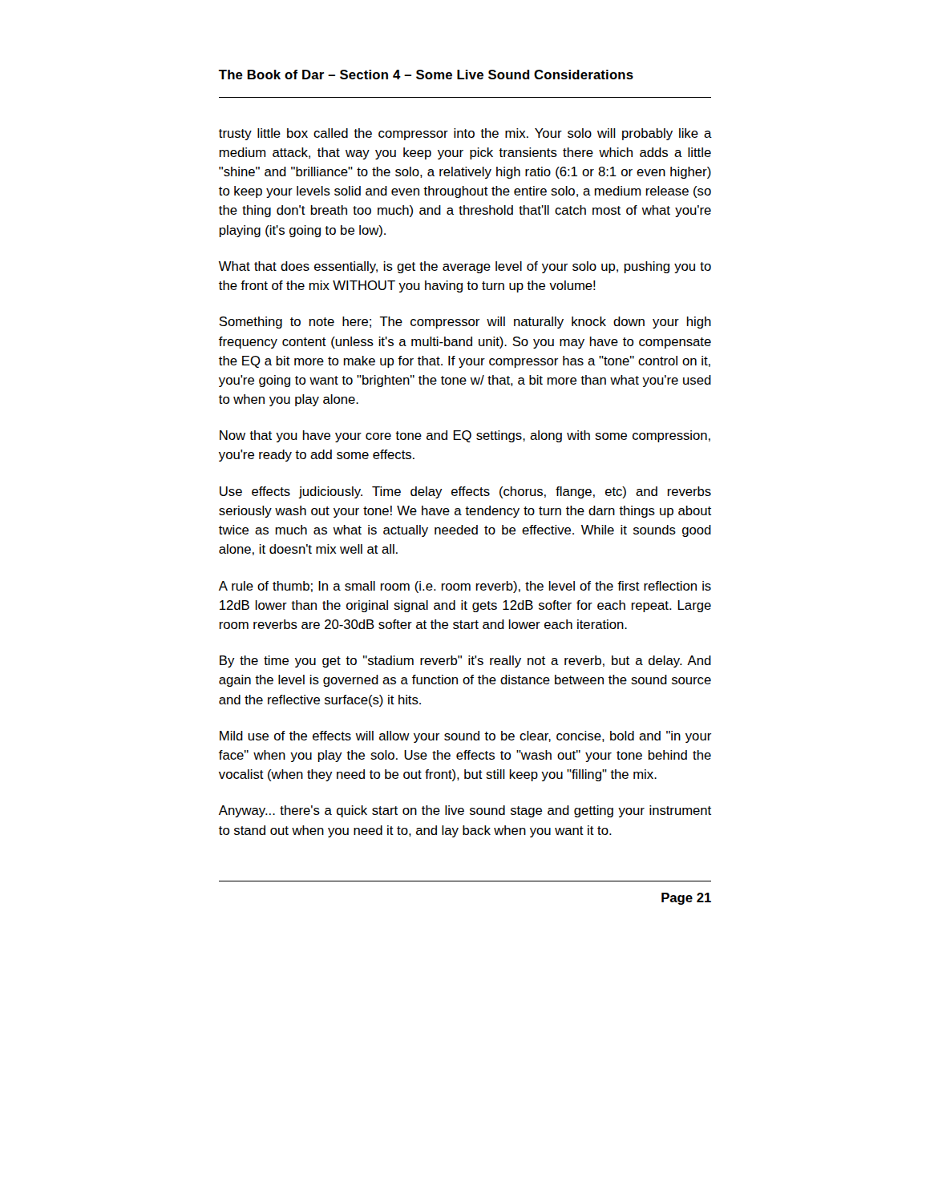The Book of Dar – Section 4 – Some Live Sound Considerations
trusty little box called the compressor into the mix. Your solo will probably like a medium attack, that way you keep your pick transients there which adds a little "shine" and "brilliance" to the solo, a relatively high ratio (6:1 or 8:1 or even higher) to keep your levels solid and even throughout the entire solo, a medium release (so the thing don't breath too much) and a threshold that'll catch most of what you're playing (it's going to be low).
What that does essentially, is get the average level of your solo up, pushing you to the front of the mix WITHOUT you having to turn up the volume!
Something to note here; The compressor will naturally knock down your high frequency content (unless it's a multi-band unit). So you may have to compensate the EQ a bit more to make up for that. If your compressor has a "tone" control on it, you're going to want to "brighten" the tone w/ that, a bit more than what you're used to when you play alone.
Now that you have your core tone and EQ settings, along with some compression, you're ready to add some effects.
Use effects judiciously. Time delay effects (chorus, flange, etc) and reverbs seriously wash out your tone! We have a tendency to turn the darn things up about twice as much as what is actually needed to be effective. While it sounds good alone, it doesn't mix well at all.
A rule of thumb; In a small room (i.e. room reverb), the level of the first reflection is 12dB lower than the original signal and it gets 12dB softer for each repeat. Large room reverbs are 20-30dB softer at the start and lower each iteration.
By the time you get to "stadium reverb" it's really not a reverb, but a delay. And again the level is governed as a function of the distance between the sound source and the reflective surface(s) it hits.
Mild use of the effects will allow your sound to be clear, concise, bold and "in your face" when you play the solo. Use the effects to "wash out" your tone behind the vocalist (when they need to be out front), but still keep you "filling" the mix.
Anyway... there's a quick start on the live sound stage and getting your instrument to stand out when you need it to, and lay back when you want it to.
Page 21